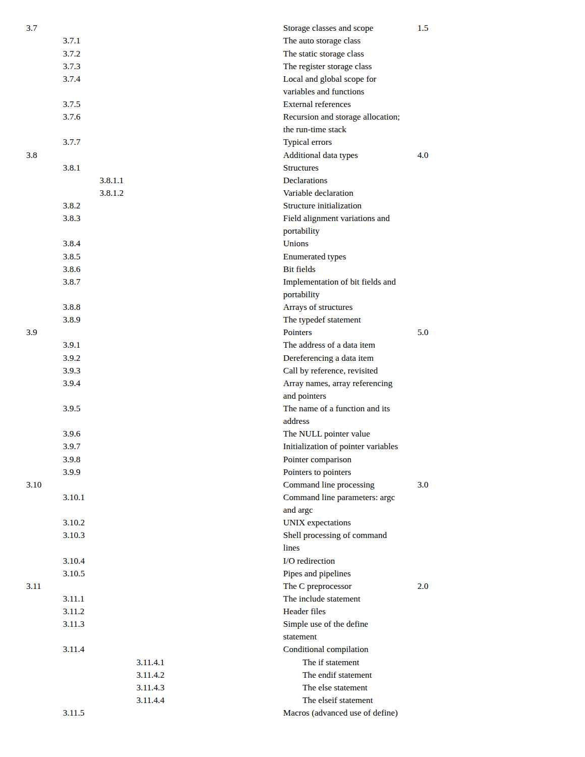| 3.7 | Storage classes and scope | 1.5 |
| 3.7.1 | The auto storage class | |
| 3.7.2 | The static storage class | |
| 3.7.3 | The register storage class | |
| 3.7.4 | Local and global scope for variables and functions | |
| 3.7.5 | External references | |
| 3.7.6 | Recursion and storage allocation; the run-time stack | |
| 3.7.7 | Typical errors | |
| 3.8 | Additional data types | 4.0 |
| 3.8.1 | Structures | |
| 3.8.1.1 | Declarations | |
| 3.8.1.2 | Variable declaration | |
| 3.8.2 | Structure initialization | |
| 3.8.3 | Field alignment variations and portability | |
| 3.8.4 | Unions | |
| 3.8.5 | Enumerated types | |
| 3.8.6 | Bit fields | |
| 3.8.7 | Implementation of bit fields and portability | |
| 3.8.8 | Arrays of structures | |
| 3.8.9 | The typedef statement | |
| 3.9 | Pointers | 5.0 |
| 3.9.1 | The address of a data item | |
| 3.9.2 | Dereferencing a data item | |
| 3.9.3 | Call by reference, revisited | |
| 3.9.4 | Array names, array referencing and pointers | |
| 3.9.5 | The name of a function and its address | |
| 3.9.6 | The NULL pointer value | |
| 3.9.7 | Initialization of pointer variables | |
| 3.9.8 | Pointer comparison | |
| 3.9.9 | Pointers to pointers | |
| 3.10 | Command line processing | 3.0 |
| 3.10.1 | Command line parameters: argc and argc | |
| 3.10.2 | UNIX expectations | |
| 3.10.3 | Shell processing of command lines | |
| 3.10.4 | I/O redirection | |
| 3.10.5 | Pipes and pipelines | |
| 3.11 | The C preprocessor | 2.0 |
| 3.11.1 | The include statement | |
| 3.11.2 | Header files | |
| 3.11.3 | Simple use of the define statement | |
| 3.11.4 | Conditional compilation | |
| 3.11.4.1 | The if statement | |
| 3.11.4.2 | The endif statement | |
| 3.11.4.3 | The else statement | |
| 3.11.4.4 | The elseif statement | |
| 3.11.5 | Macros (advanced use of define) | |